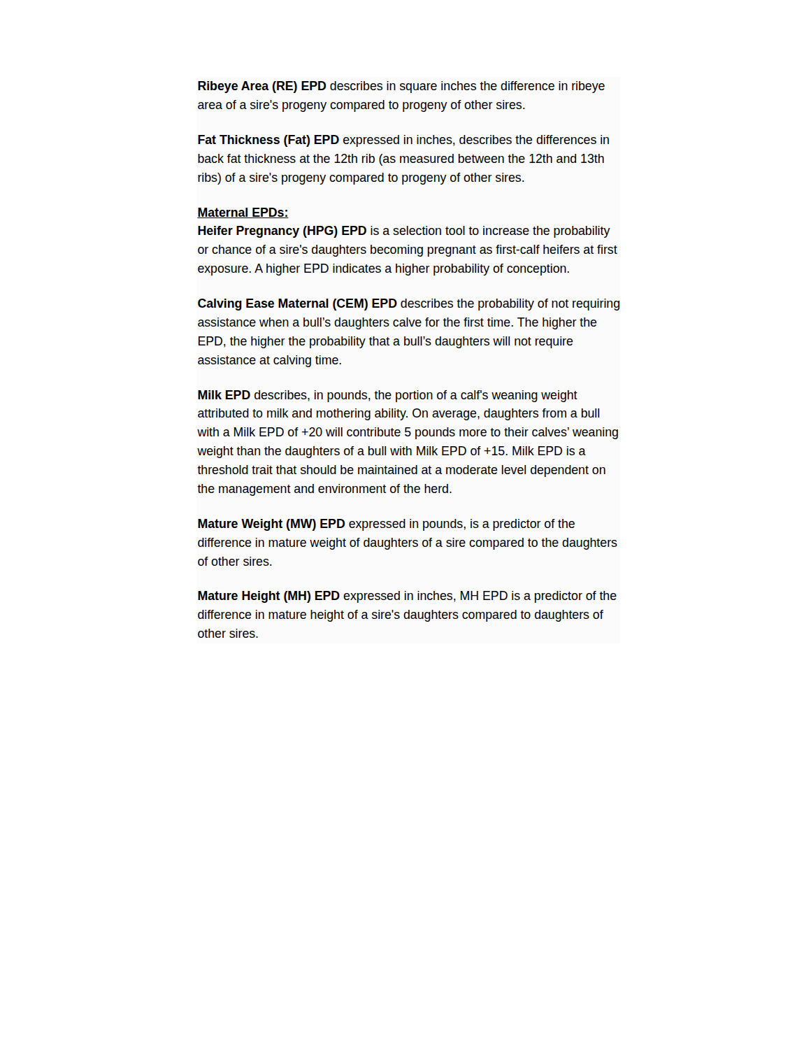Ribeye Area (RE) EPD describes in square inches the difference in ribeye area of a sire's progeny compared to progeny of other sires.
Fat Thickness (Fat) EPD expressed in inches, describes the differences in back fat thickness at the 12th rib (as measured between the 12th and 13th ribs) of a sire's progeny compared to progeny of other sires.
Maternal EPDs:
Heifer Pregnancy (HPG) EPD is a selection tool to increase the probability or chance of a sire's daughters becoming pregnant as first-calf heifers at first exposure. A higher EPD indicates a higher probability of conception.
Calving Ease Maternal (CEM) EPD describes the probability of not requiring assistance when a bull’s daughters calve for the first time. The higher the EPD, the higher the probability that a bull’s daughters will not require assistance at calving time.
Milk EPD describes, in pounds, the portion of a calf's weaning weight attributed to milk and mothering ability. On average, daughters from a bull with a Milk EPD of +20 will contribute 5 pounds more to their calves’ weaning weight than the daughters of a bull with Milk EPD of +15. Milk EPD is a threshold trait that should be maintained at a moderate level dependent on the management and environment of the herd.
Mature Weight (MW) EPD expressed in pounds, is a predictor of the difference in mature weight of daughters of a sire compared to the daughters of other sires.
Mature Height (MH) EPD expressed in inches, MH EPD is a predictor of the difference in mature height of a sire's daughters compared to daughters of other sires.